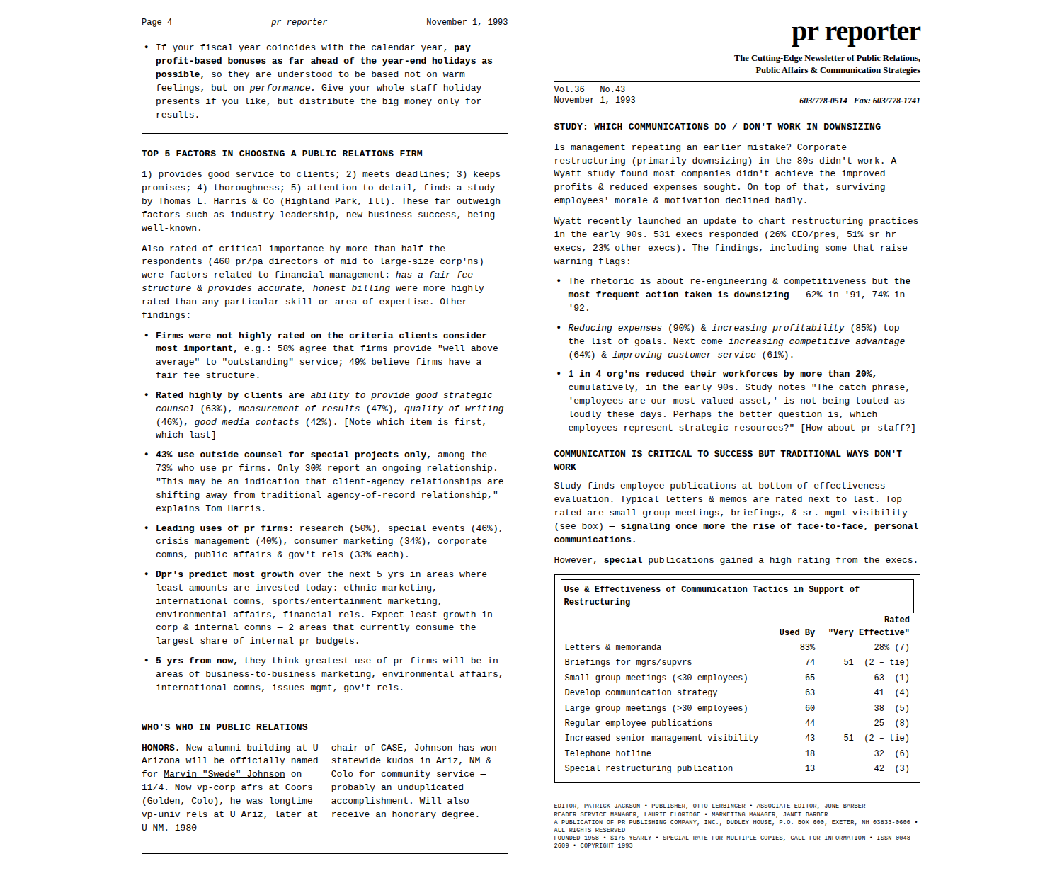Page 4 pr reporter November 1, 1993
If your fiscal year coincides with the calendar year, pay profit-based bonuses as far ahead of the year-end holidays as possible, so they are understood to be based not on warm feelings, but on performance. Give your whole staff holiday presents if you like, but distribute the big money only for results.
Top 5 Factors in Choosing a Public Relations Firm
1) provides good service to clients; 2) meets deadlines; 3) keeps promises; 4) thoroughness; 5) attention to detail, finds a study by Thomas L. Harris & Co (Highland Park, Ill). These far outweigh factors such as industry leadership, new business success, being well-known.
Also rated of critical importance by more than half the respondents (460 pr/pa directors of mid to large-size corp'ns) were factors related to financial management: has a fair fee structure & provides accurate, honest billing were more highly rated than any particular skill or area of expertise. Other findings:
Firms were not highly rated on the criteria clients consider most important, e.g.: 58% agree that firms provide "well above average" to "outstanding" service; 49% believe firms have a fair fee structure.
Rated highly by clients are ability to provide good strategic counsel (63%), measurement of results (47%), quality of writing (46%), good media contacts (42%). [Note which item is first, which last]
43% use outside counsel for special projects only, among the 73% who use pr firms. Only 30% report an ongoing relationship. "This may be an indication that client-agency relationships are shifting away from traditional agency-of-record relationship," explains Tom Harris.
Leading uses of pr firms: research (50%), special events (46%), crisis management (40%), consumer marketing (34%), corporate comns, public affairs & gov't rels (33% each).
Dpr's predict most growth over the next 5 yrs in areas where least amounts are invested today: ethnic marketing, international comns, sports/entertainment marketing, environmental affairs, financial rels. Expect least growth in corp & internal comns — 2 areas that currently consume the largest share of internal pr budgets.
5 yrs from now, they think greatest use of pr firms will be in areas of business-to-business marketing, environmental affairs, international comns, issues mgmt, gov't rels.
Who's Who in Public Relations
HONORS. New alumni building at U Arizona will be officially named for Marvin "Swede" Johnson on 11/4. Now vp-corp afrs at Coors (Golden, Colo), he was longtime vp-univ rels at U Ariz, later at U NM. 1980
chair of CASE, Johnson has won statewide kudos in Ariz, NM & Colo for community service — probably an unduplicated accomplishment. Will also receive an honorary degree.
pr reporter
The Cutting-Edge Newsletter of Public Relations,
Public Affairs & Communication Strategies
Vol.36 No.43
November 1, 1993
603/778-0514 Fax: 603/778-1741
Study: Which Communications Do / Don't Work in Downsizing
Is management repeating an earlier mistake? Corporate restructuring (primarily downsizing) in the 80s didn't work. A Wyatt study found most companies didn't achieve the improved profits & reduced expenses sought. On top of that, surviving employees' morale & motivation declined badly.
Wyatt recently launched an update to chart restructuring practices in the early 90s. 531 execs responded (26% CEO/pres, 51% sr hr execs, 23% other execs). The findings, including some that raise warning flags:
The rhetoric is about re-engineering & competitiveness but the most frequent action taken is downsizing — 62% in '91, 74% in '92.
Reducing expenses (90%) & increasing profitability (85%) top the list of goals. Next come increasing competitive advantage (64%) & improving customer service (61%).
1 in 4 org'ns reduced their workforces by more than 20%, cumulatively, in the early 90s. Study notes "The catch phrase, 'employees are our most valued asset,' is not being touted as loudly these days. Perhaps the better question is, which employees represent strategic resources?" [How about pr staff?]
Communication Is Critical to Success but Traditional Ways Don't Work
Study finds employee publications at bottom of effectiveness evaluation. Typical letters & memos are rated next to last. Top rated are small group meetings, briefings, & sr. mgmt visibility (see box) — signaling once more the rise of face-to-face, personal communications.
However, special publications gained a high rating from the execs.
Use & Effectiveness of Communication Tactics in Support of Restructuring
| | Used By | Rated "Very Effective" |
| --- | --- | --- |
| Letters & memoranda | 83% | 28% (7) |
| Briefings for mgrs/supvrs | 74 | 51 (2 – tie) |
| Small group meetings (<30 employees) | 65 | 63 (1) |
| Develop communication strategy | 63 | 41 (4) |
| Large group meetings (>30 employees) | 60 | 38 (5) |
| Regular employee publications | 44 | 25 (8) |
| Increased senior management visibility | 43 | 51 (2 – tie) |
| Telephone hotline | 18 | 32 (6) |
| Special restructuring publication | 13 | 42 (3) |
EDITOR, PATRICK JACKSON • PUBLISHER, OTTO LERBINGER • ASSOCIATE EDITOR, JUNE BARBER
READER SERVICE MANAGER, LAURIE ELORIDGE • MARKETING MANAGER, JANET BARBER
A PUBLICATION OF PR PUBLISHING COMPANY, INC., DUDLEY HOUSE, P.O. BOX 600, EXETER, NH 03833-0600 • ALL RIGHTS RESERVED
FOUNDED 1958 • $175 YEARLY • SPECIAL RATE FOR MULTIPLE COPIES, CALL FOR INFORMATION • ISSN 0048-2609 • COPYRIGHT 1993